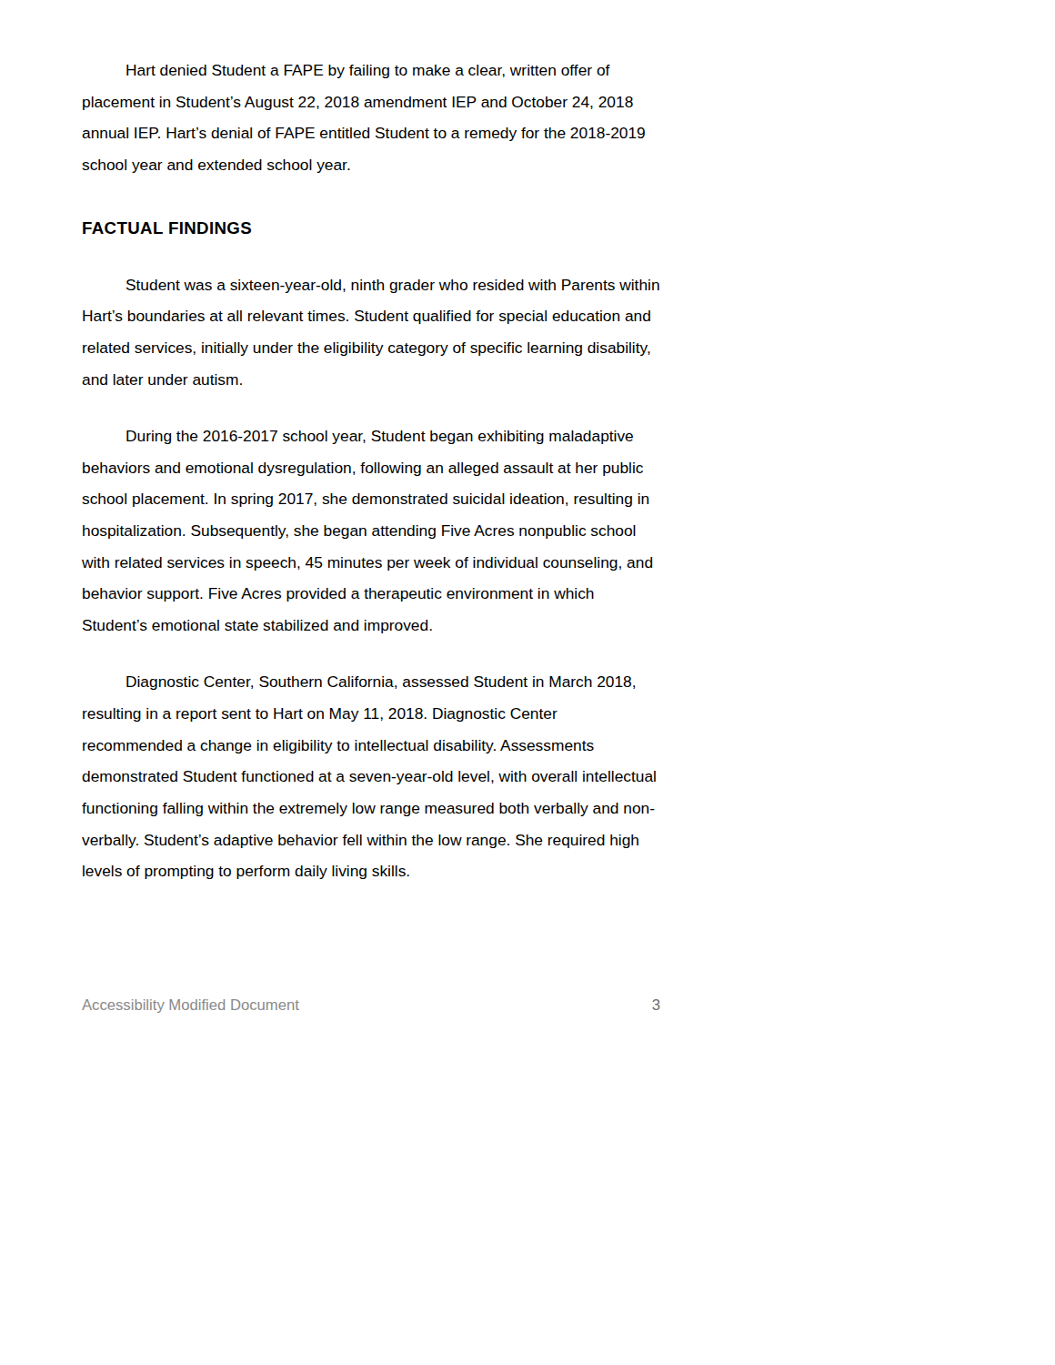Hart denied Student a FAPE by failing to make a clear, written offer of placement in Student’s August 22, 2018 amendment IEP and October 24, 2018 annual IEP. Hart’s denial of FAPE entitled Student to a remedy for the 2018-2019 school year and extended school year.
FACTUAL FINDINGS
Student was a sixteen-year-old, ninth grader who resided with Parents within Hart’s boundaries at all relevant times. Student qualified for special education and related services, initially under the eligibility category of specific learning disability, and later under autism.
During the 2016-2017 school year, Student began exhibiting maladaptive behaviors and emotional dysregulation, following an alleged assault at her public school placement. In spring 2017, she demonstrated suicidal ideation, resulting in hospitalization. Subsequently, she began attending Five Acres nonpublic school with related services in speech, 45 minutes per week of individual counseling, and behavior support. Five Acres provided a therapeutic environment in which Student’s emotional state stabilized and improved.
Diagnostic Center, Southern California, assessed Student in March 2018, resulting in a report sent to Hart on May 11, 2018. Diagnostic Center recommended a change in eligibility to intellectual disability. Assessments demonstrated Student functioned at a seven-year-old level, with overall intellectual functioning falling within the extremely low range measured both verbally and non-verbally. Student’s adaptive behavior fell within the low range. She required high levels of prompting to perform daily living skills.
Accessibility Modified Document 3